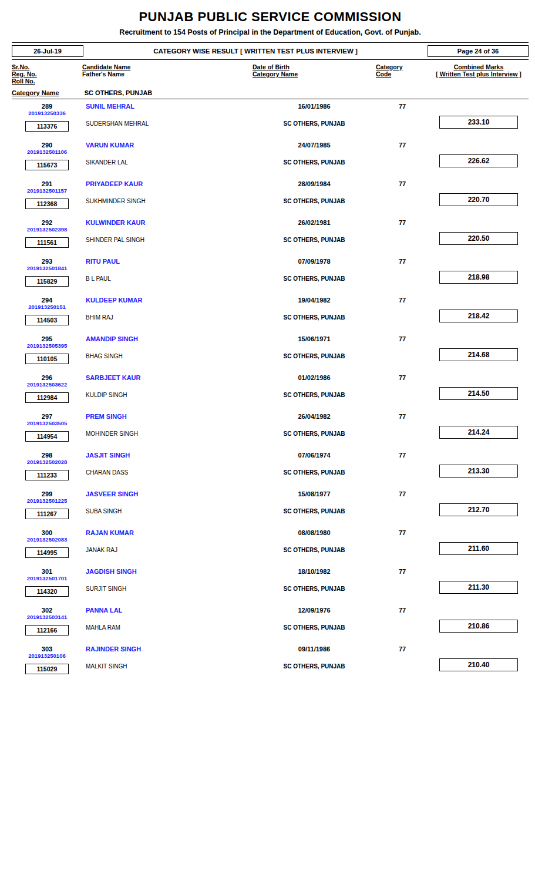PUNJAB PUBLIC SERVICE COMMISSION
Recruitment to 154 Posts of Principal in the Department of Education, Govt. of Punjab.
26-Jul-19
CATEGORY WISE RESULT [ WRITTEN TEST PLUS INTERVIEW ]
Page 24 of 36
Sr.No.
Reg. No.
Roll No.
Candidate Name
Father's Name
Date of Birth
Category Name
Category
Code
Combined Marks
[ Written Test plus Interview ]
Category Name SC OTHERS, PUNJAB
289
201913250336
113376
SUNIL MEHRAL
SUDERSHAN MEHRAL
16/01/1986
SC OTHERS, PUNJAB
77
233.10
290
2019132501106
115673
VARUN KUMAR
SIKANDER LAL
24/07/1985
SC OTHERS, PUNJAB
77
226.62
291
2019132501157
112368
PRIYADEEP KAUR
SUKHMINDER SINGH
28/09/1984
SC OTHERS, PUNJAB
77
220.70
292
2019132502398
111561
KULWINDER KAUR
SHINDER PAL SINGH
26/02/1981
SC OTHERS, PUNJAB
77
220.50
293
2019132501841
115829
RITU PAUL
B L PAUL
07/09/1978
SC OTHERS, PUNJAB
77
218.98
294
201913250151
114503
KULDEEP KUMAR
BHIM RAJ
19/04/1982
SC OTHERS, PUNJAB
77
218.42
295
2019132505395
110105
AMANDIP SINGH
BHAG SINGH
15/06/1971
SC OTHERS, PUNJAB
77
214.68
296
2019132503622
112984
SARBJEET KAUR
KULDIP SINGH
01/02/1986
SC OTHERS, PUNJAB
77
214.50
297
2019132503505
114954
PREM SINGH
MOHINDER SINGH
26/04/1982
SC OTHERS, PUNJAB
77
214.24
298
2019132502028
111233
JASJIT SINGH
CHARAN DASS
07/06/1974
SC OTHERS, PUNJAB
77
213.30
299
2019132501225
111267
JASVEER SINGH
SUBA SINGH
15/08/1977
SC OTHERS, PUNJAB
77
212.70
300
2019132502083
114995
RAJAN KUMAR
JANAK RAJ
08/08/1980
SC OTHERS, PUNJAB
77
211.60
301
2019132501701
114320
JAGDISH SINGH
SURJIT SINGH
18/10/1982
SC OTHERS, PUNJAB
77
211.30
302
2019132503141
112166
PANNA LAL
MAHLA RAM
12/09/1976
SC OTHERS, PUNJAB
77
210.86
303
201913250106
115029
RAJINDER SINGH
MALKIT SINGH
09/11/1986
SC OTHERS, PUNJAB
77
210.40